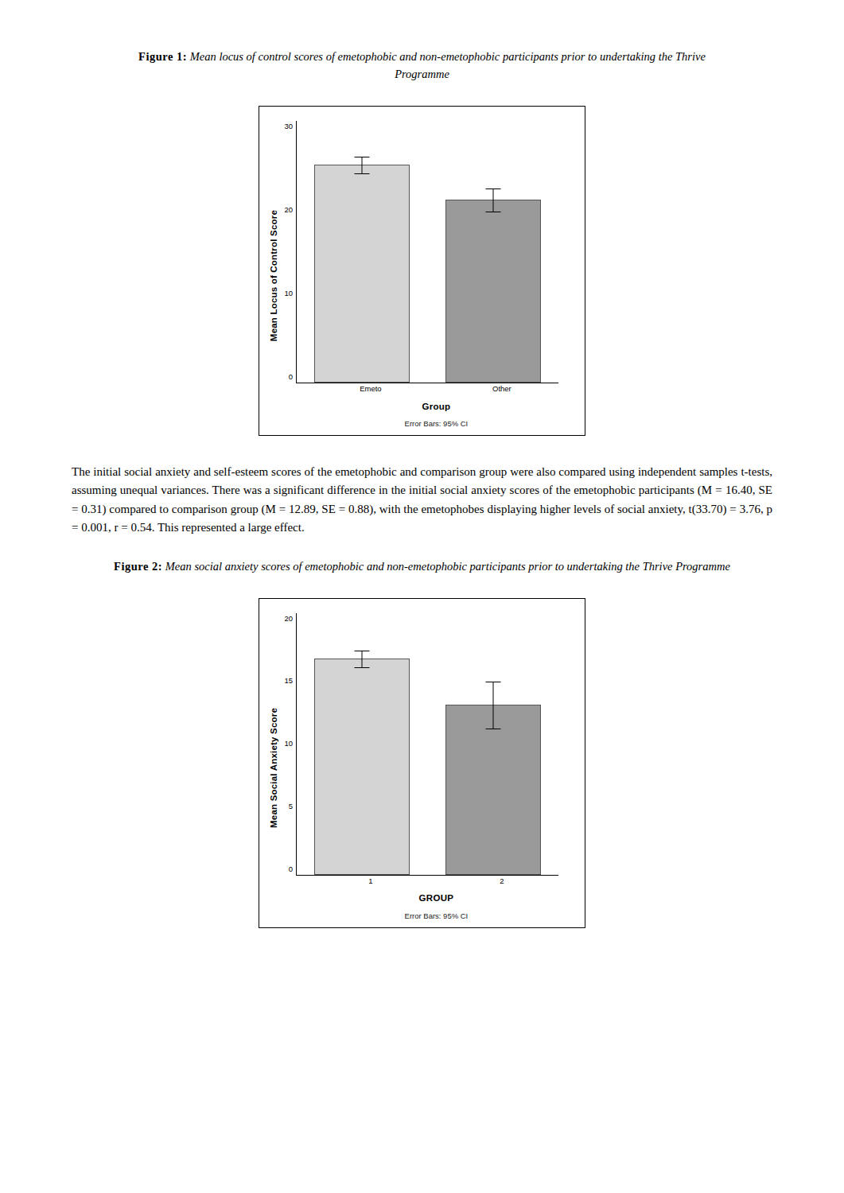Figure 1: Mean locus of control scores of emetophobic and non-emetophobic participants prior to undertaking the Thrive Programme
Mean Locus of Control Score
30 20 10 0
Emeto
Other
Group
Error Bars: 95% CI
The initial social anxiety and self-esteem scores of the emetophobic and comparison group were also compared using independent samples t-tests, assuming unequal variances. There was a significant difference in the initial social anxiety scores of the emetophobic participants (M = 16.40, SE = 0.31) compared to comparison group (M = 12.89, SE = 0.88), with the emetophobes displaying higher levels of social anxiety, t(33.70) = 3.76, p = 0.001, r = 0.54. This represented a large effect.
Figure 2: Mean social anxiety scores of emetophobic and non-emetophobic participants prior to undertaking the Thrive Programme
Mean Social Anxiety Score
20 15 10 5 0
1
2
GROUP
Error Bars: 95% CI